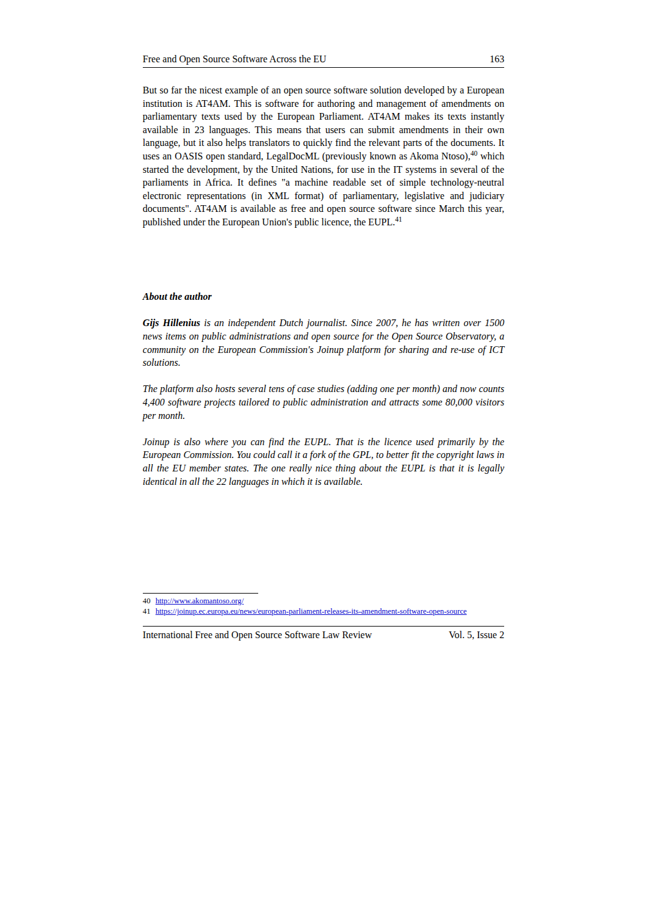Free and Open Source Software Across the EU 163
But so far the nicest example of an open source software solution developed by a European institution is AT4AM. This is software for authoring and management of amendments on parliamentary texts used by the European Parliament. AT4AM makes its texts instantly available in 23 languages. This means that users can submit amendments in their own language, but it also helps translators to quickly find the relevant parts of the documents. It uses an OASIS open standard, LegalDocML (previously known as Akoma Ntoso),40 which started the development, by the United Nations, for use in the IT systems in several of the parliaments in Africa. It defines "a machine readable set of simple technology-neutral electronic representations (in XML format) of parliamentary, legislative and judiciary documents". AT4AM is available as free and open source software since March this year, published under the European Union's public licence, the EUPL.41
About the author
Gijs Hillenius is an independent Dutch journalist. Since 2007, he has written over 1500 news items on public administrations and open source for the Open Source Observatory, a community on the European Commission's Joinup platform for sharing and re-use of ICT solutions.
The platform also hosts several tens of case studies (adding one per month) and now counts 4,400 software projects tailored to public administration and attracts some 80,000 visitors per month.
Joinup is also where you can find the EUPL. That is the licence used primarily by the European Commission. You could call it a fork of the GPL, to better fit the copyright laws in all the EU member states. The one really nice thing about the EUPL is that it is legally identical in all the 22 languages in which it is available.
40 http://www.akomantoso.org/
41 https://joinup.ec.europa.eu/news/european-parliament-releases-its-amendment-software-open-source
International Free and Open Source Software Law Review Vol. 5, Issue 2